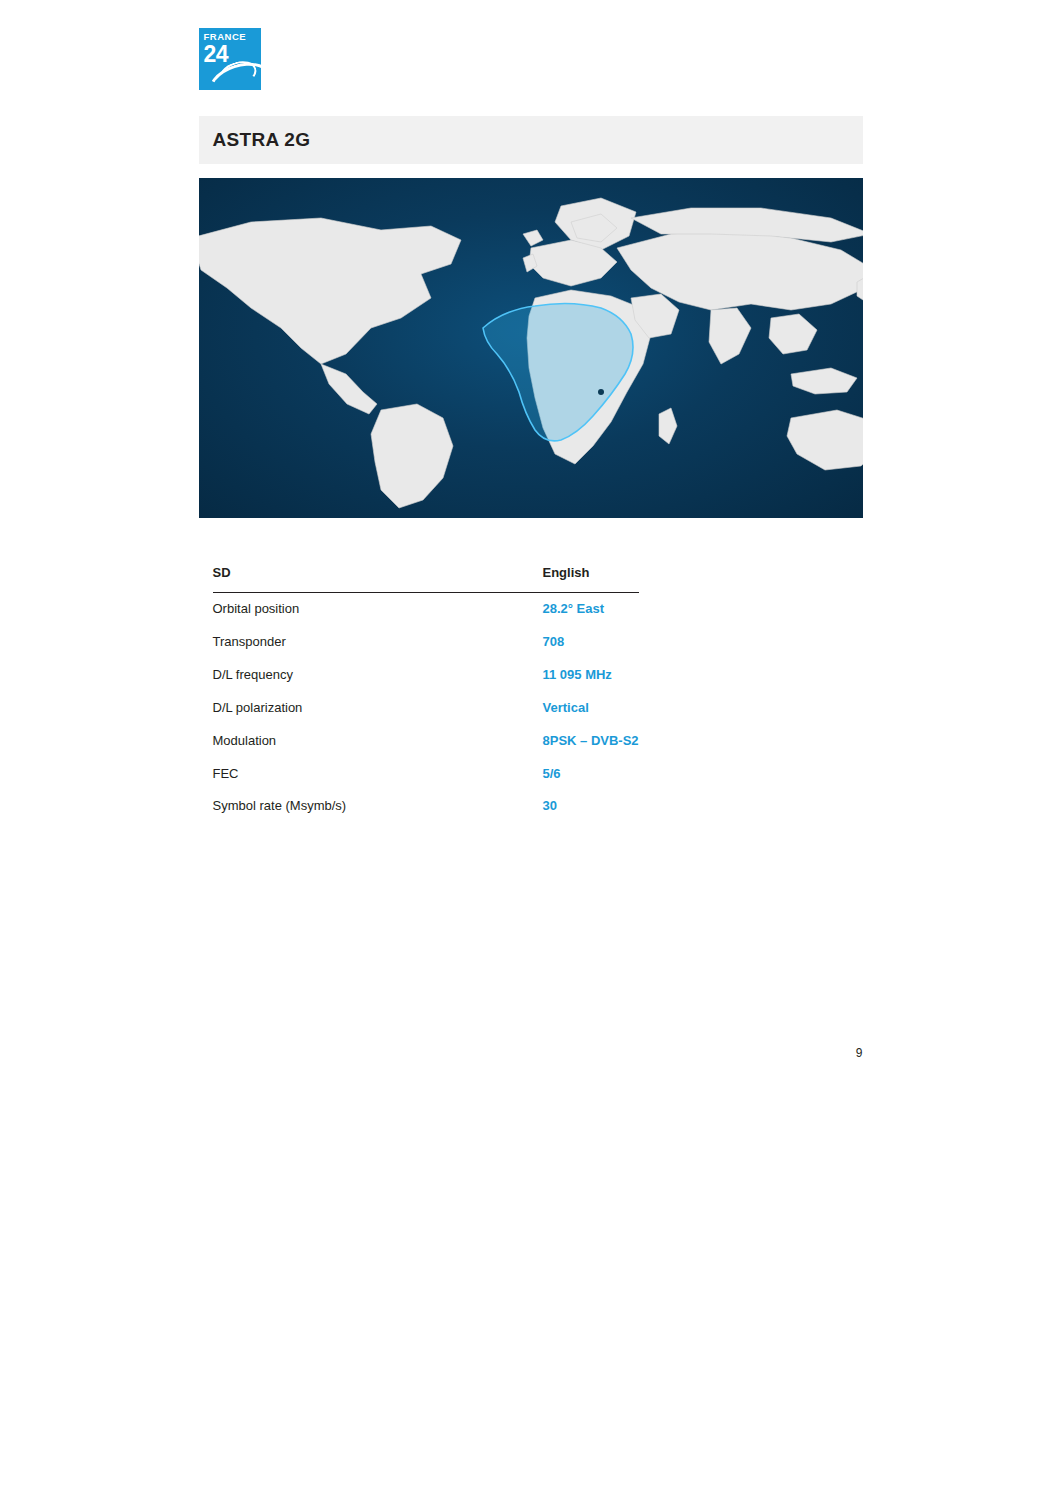FRANCE
24
ASTRA 2G
| SD | English |
| --- | --- |
| Orbital position | 28.2° East |
| Transponder | 708 |
| D/L frequency | 11 095 MHz |
| D/L polarization | Vertical |
| Modulation | 8PSK – DVB-S2 |
| FEC | 5/6 |
| Symbol rate (Msymb/s) | 30 |
9